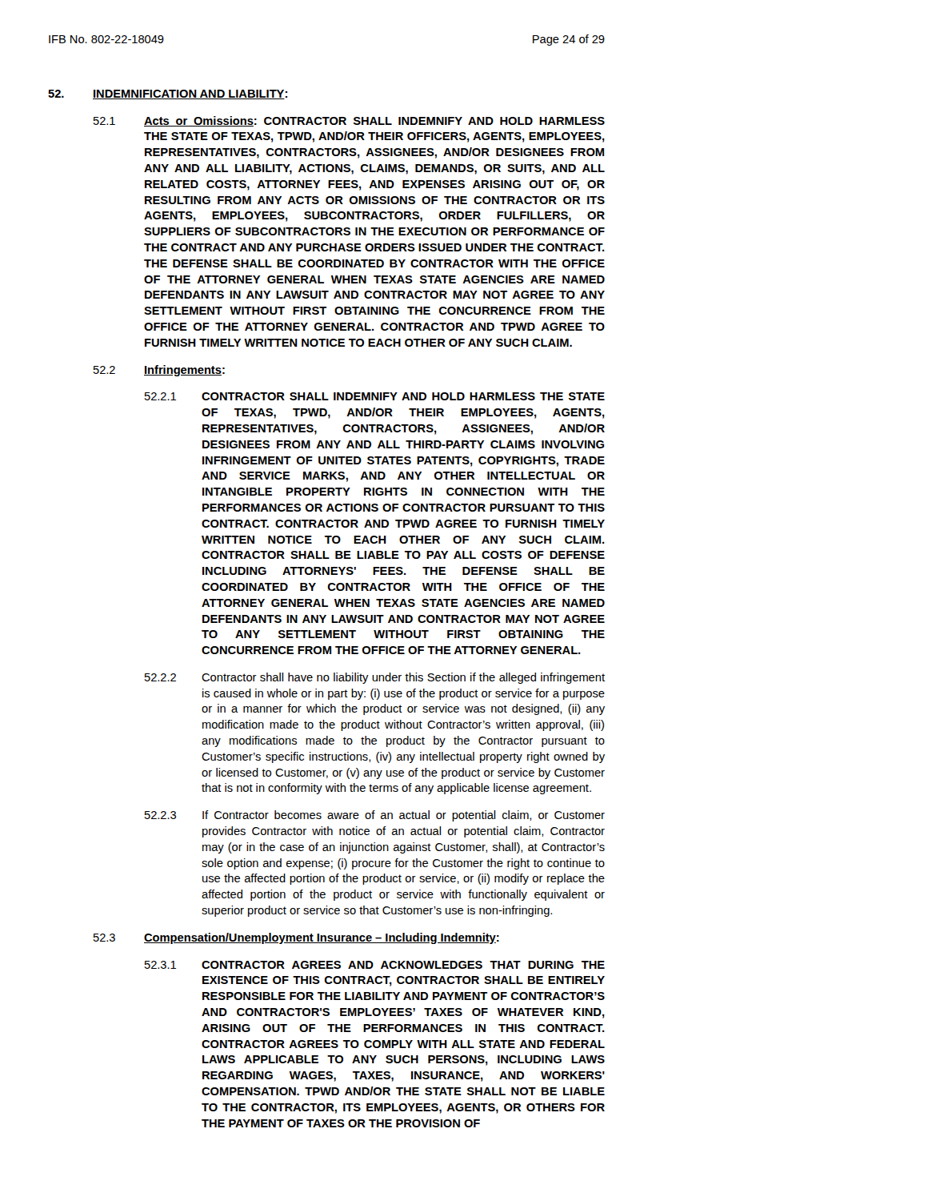IFB No. 802-22-18049 Page 24 of 29
52. INDEMNIFICATION AND LIABILITY:
52.1
Acts or Omissions: CONTRACTOR SHALL INDEMNIFY AND HOLD HARMLESS THE STATE OF TEXAS, TPWD, AND/OR THEIR OFFICERS, AGENTS, EMPLOYEES, REPRESENTATIVES, CONTRACTORS, ASSIGNEES, AND/OR DESIGNEES FROM ANY AND ALL LIABILITY, ACTIONS, CLAIMS, DEMANDS, OR SUITS, AND ALL RELATED COSTS, ATTORNEY FEES, AND EXPENSES ARISING OUT OF, OR RESULTING FROM ANY ACTS OR OMISSIONS OF THE CONTRACTOR OR ITS AGENTS, EMPLOYEES, SUBCONTRACTORS, ORDER FULFILLERS, OR SUPPLIERS OF SUBCONTRACTORS IN THE EXECUTION OR PERFORMANCE OF THE CONTRACT AND ANY PURCHASE ORDERS ISSUED UNDER THE CONTRACT. THE DEFENSE SHALL BE COORDINATED BY CONTRACTOR WITH THE OFFICE OF THE ATTORNEY GENERAL WHEN TEXAS STATE AGENCIES ARE NAMED DEFENDANTS IN ANY LAWSUIT AND CONTRACTOR MAY NOT AGREE TO ANY SETTLEMENT WITHOUT FIRST OBTAINING THE CONCURRENCE FROM THE OFFICE OF THE ATTORNEY GENERAL. CONTRACTOR AND TPWD AGREE TO FURNISH TIMELY WRITTEN NOTICE TO EACH OTHER OF ANY SUCH CLAIM.
52.2
Infringements:
52.2.1
CONTRACTOR SHALL INDEMNIFY AND HOLD HARMLESS THE STATE OF TEXAS, TPWD, AND/OR THEIR EMPLOYEES, AGENTS, REPRESENTATIVES, CONTRACTORS, ASSIGNEES, AND/OR DESIGNEES FROM ANY AND ALL THIRD-PARTY CLAIMS INVOLVING INFRINGEMENT OF UNITED STATES PATENTS, COPYRIGHTS, TRADE AND SERVICE MARKS, AND ANY OTHER INTELLECTUAL OR INTANGIBLE PROPERTY RIGHTS IN CONNECTION WITH THE PERFORMANCES OR ACTIONS OF CONTRACTOR PURSUANT TO THIS CONTRACT. CONTRACTOR AND TPWD AGREE TO FURNISH TIMELY WRITTEN NOTICE TO EACH OTHER OF ANY SUCH CLAIM. CONTRACTOR SHALL BE LIABLE TO PAY ALL COSTS OF DEFENSE INCLUDING ATTORNEYS' FEES. THE DEFENSE SHALL BE COORDINATED BY CONTRACTOR WITH THE OFFICE OF THE ATTORNEY GENERAL WHEN TEXAS STATE AGENCIES ARE NAMED DEFENDANTS IN ANY LAWSUIT AND CONTRACTOR MAY NOT AGREE TO ANY SETTLEMENT WITHOUT FIRST OBTAINING THE CONCURRENCE FROM THE OFFICE OF THE ATTORNEY GENERAL.
52.2.2
Contractor shall have no liability under this Section if the alleged infringement is caused in whole or in part by: (i) use of the product or service for a purpose or in a manner for which the product or service was not designed, (ii) any modification made to the product without Contractor’s written approval, (iii) any modifications made to the product by the Contractor pursuant to Customer’s specific instructions, (iv) any intellectual property right owned by or licensed to Customer, or (v) any use of the product or service by Customer that is not in conformity with the terms of any applicable license agreement.
52.2.3
If Contractor becomes aware of an actual or potential claim, or Customer provides Contractor with notice of an actual or potential claim, Contractor may (or in the case of an injunction against Customer, shall), at Contractor’s sole option and expense; (i) procure for the Customer the right to continue to use the affected portion of the product or service, or (ii) modify or replace the affected portion of the product or service with functionally equivalent or superior product or service so that Customer’s use is non-infringing.
52.3
Compensation/Unemployment Insurance – Including Indemnity:
52.3.1
CONTRACTOR AGREES AND ACKNOWLEDGES THAT DURING THE EXISTENCE OF THIS CONTRACT, CONTRACTOR SHALL BE ENTIRELY RESPONSIBLE FOR THE LIABILITY AND PAYMENT OF CONTRACTOR’S AND CONTRACTOR'S EMPLOYEES’ TAXES OF WHATEVER KIND, ARISING OUT OF THE PERFORMANCES IN THIS CONTRACT. CONTRACTOR AGREES TO COMPLY WITH ALL STATE AND FEDERAL LAWS APPLICABLE TO ANY SUCH PERSONS, INCLUDING LAWS REGARDING WAGES, TAXES, INSURANCE, AND WORKERS' COMPENSATION. TPWD AND/OR THE STATE SHALL NOT BE LIABLE TO THE CONTRACTOR, ITS EMPLOYEES, AGENTS, OR OTHERS FOR THE PAYMENT OF TAXES OR THE PROVISION OF